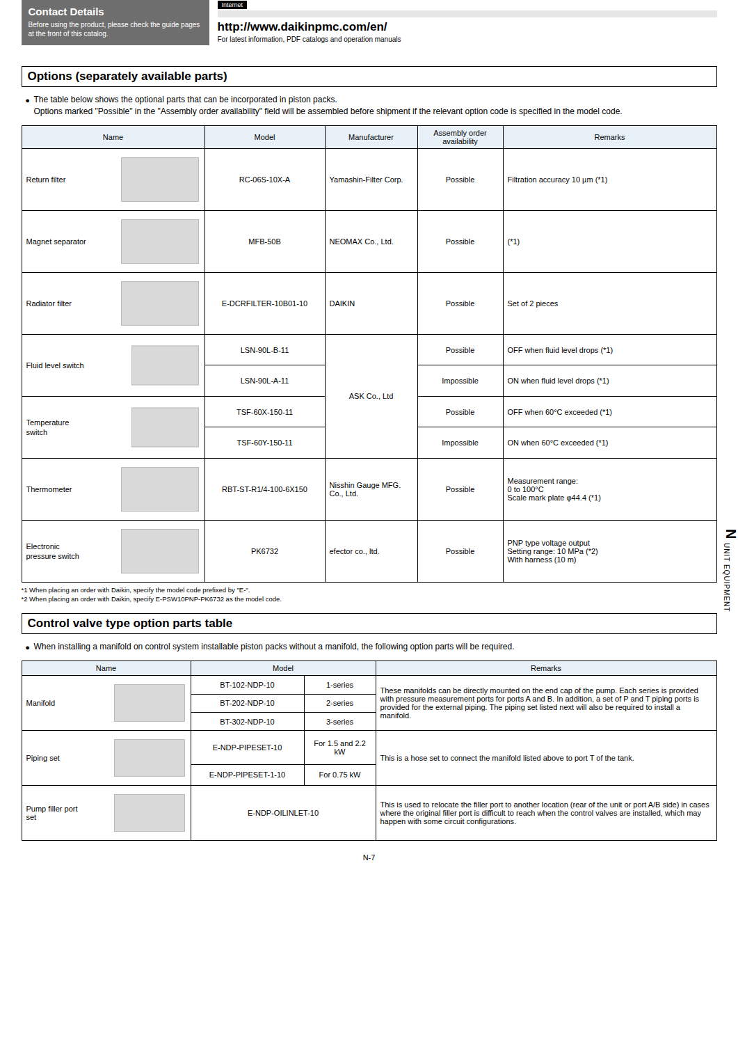Contact Details
Before using the product, please check the guide pages at the front of this catalog.
Internet
http://www.daikinpmc.com/en/
For latest information, PDF catalogs and operation manuals
Options (separately available parts)
●
The table below shows the optional parts that can be incorporated in piston packs.
Options marked "Possible" in the "Assembly order availability" field will be assembled before shipment if the relevant option code is specified in the model code.
| Name | Model | Manufacturer | Assembly order availability | Remarks |
| --- | --- | --- | --- | --- |
| Return filter | RC-06S-10X-A | Yamashin-Filter Corp. | Possible | Filtration accuracy 10 µm (*1) |
| Magnet separator | MFB-50B | NEOMAX Co., Ltd. | Possible | (*1) |
| Radiator filter | E-DCRFILTER-10B01-10 | DAIKIN | Possible | Set of 2 pieces |
| Fluid level switch | LSN-90L-B-11 | ASK Co., Ltd | Possible | OFF when fluid level drops (*1) |
| LSN-90L-A-11 | Impossible | ON when fluid level drops (*1) |
| Temperature switch | TSF-60X-150-11 | Possible | OFF when 60°C exceeded (*1) |
| TSF-60Y-150-11 | Impossible | ON when 60°C exceeded (*1) |
| Thermometer | RBT-ST-R1/4-100-6X150 | Nisshin Gauge MFG. Co., Ltd. | Possible | Measurement range: 0 to 100°C Scale mark plate φ44.4 (*1) |
| Electronic pressure switch | PK6732 | efector co., ltd. | Possible | PNP type voltage output Setting range: 10 MPa (*2) With harness (10 m) |
*1 When placing an order with Daikin, specify the model code prefixed by "E-".
*2 When placing an order with Daikin, specify E-PSW10PNP-PK6732 as the model code.
Control valve type option parts table
●
When installing a manifold on control system installable piston packs without a manifold, the following option parts will be required.
| Name | Model | Remarks |
| --- | --- | --- |
| Manifold | BT-102-NDP-10 | 1-series | These manifolds can be directly mounted on the end cap of the pump. Each series is provided with pressure measurement ports for ports A and B. In addition, a set of P and T piping ports is provided for the external piping. The piping set listed next will also be required to install a manifold. |
| BT-202-NDP-10 | 2-series |
| BT-302-NDP-10 | 3-series |
| Piping set | E-NDP-PIPESET-10 | For 1.5 and 2.2 kW | This is a hose set to connect the manifold listed above to port T of the tank. |
| E-NDP-PIPESET-1-10 | For 0.75 kW |
| Pump filler port set | E-NDP-OILINLET-10 | This is used to relocate the filler port to another location (rear of the unit or port A/B side) in cases where the original filler port is difficult to reach when the control valves are installed, which may happen with some circuit configurations. |
N
UNIT EQUIPMENT
N-7